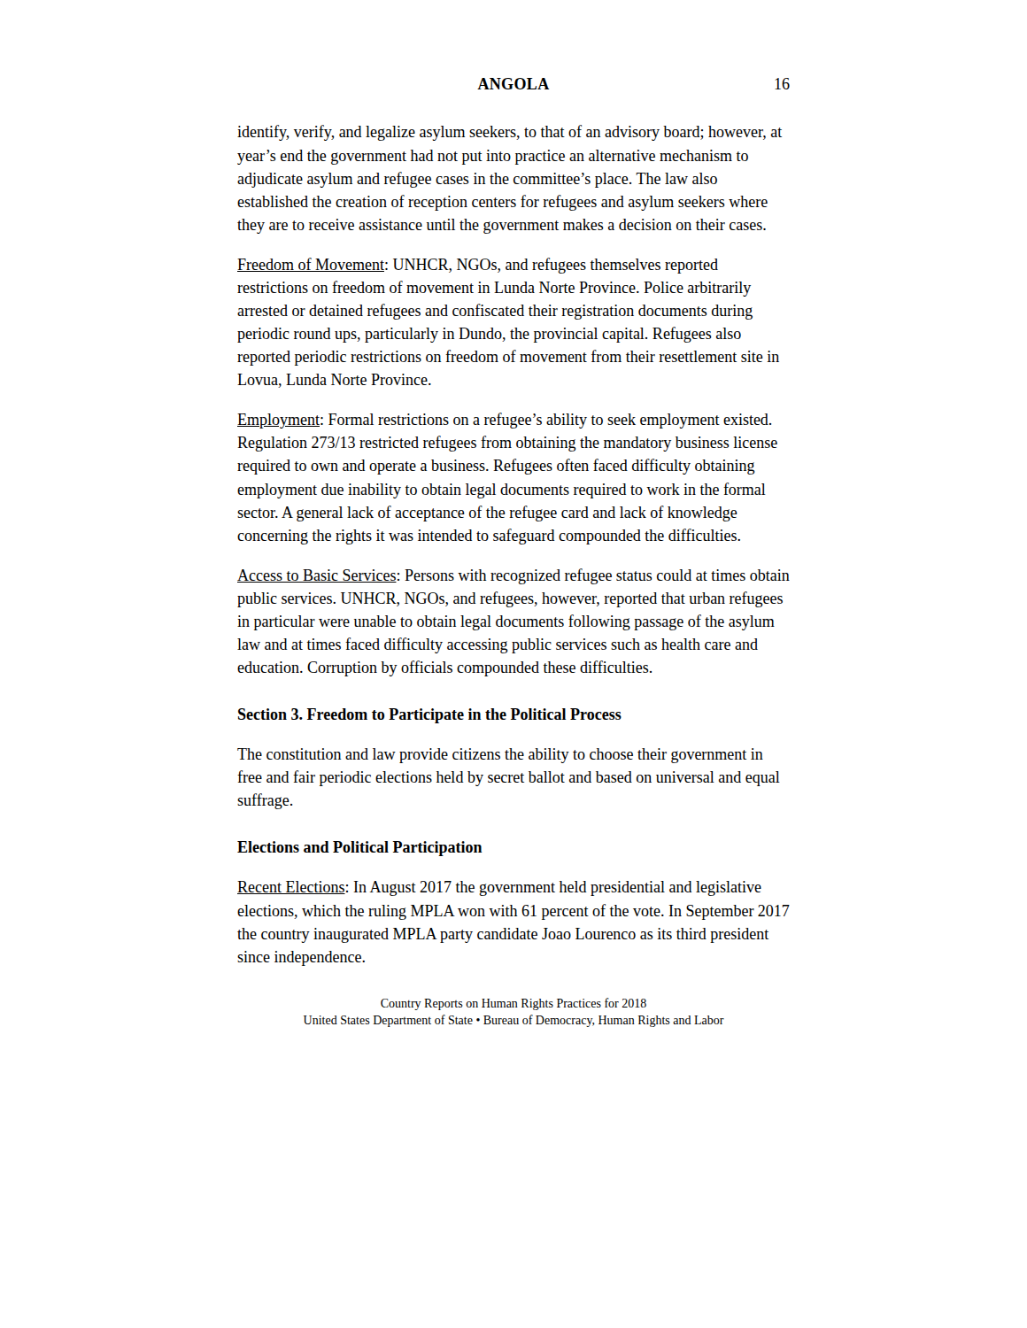ANGOLA 16
identify, verify, and legalize asylum seekers, to that of an advisory board; however, at year’s end the government had not put into practice an alternative mechanism to adjudicate asylum and refugee cases in the committee’s place. The law also established the creation of reception centers for refugees and asylum seekers where they are to receive assistance until the government makes a decision on their cases.
Freedom of Movement: UNHCR, NGOs, and refugees themselves reported restrictions on freedom of movement in Lunda Norte Province. Police arbitrarily arrested or detained refugees and confiscated their registration documents during periodic round ups, particularly in Dundo, the provincial capital. Refugees also reported periodic restrictions on freedom of movement from their resettlement site in Lovua, Lunda Norte Province.
Employment: Formal restrictions on a refugee’s ability to seek employment existed. Regulation 273/13 restricted refugees from obtaining the mandatory business license required to own and operate a business. Refugees often faced difficulty obtaining employment due inability to obtain legal documents required to work in the formal sector. A general lack of acceptance of the refugee card and lack of knowledge concerning the rights it was intended to safeguard compounded the difficulties.
Access to Basic Services: Persons with recognized refugee status could at times obtain public services. UNHCR, NGOs, and refugees, however, reported that urban refugees in particular were unable to obtain legal documents following passage of the asylum law and at times faced difficulty accessing public services such as health care and education. Corruption by officials compounded these difficulties.
Section 3. Freedom to Participate in the Political Process
The constitution and law provide citizens the ability to choose their government in free and fair periodic elections held by secret ballot and based on universal and equal suffrage.
Elections and Political Participation
Recent Elections: In August 2017 the government held presidential and legislative elections, which the ruling MPLA won with 61 percent of the vote. In September 2017 the country inaugurated MPLA party candidate Joao Lourenco as its third president since independence.
Country Reports on Human Rights Practices for 2018
United States Department of State • Bureau of Democracy, Human Rights and Labor